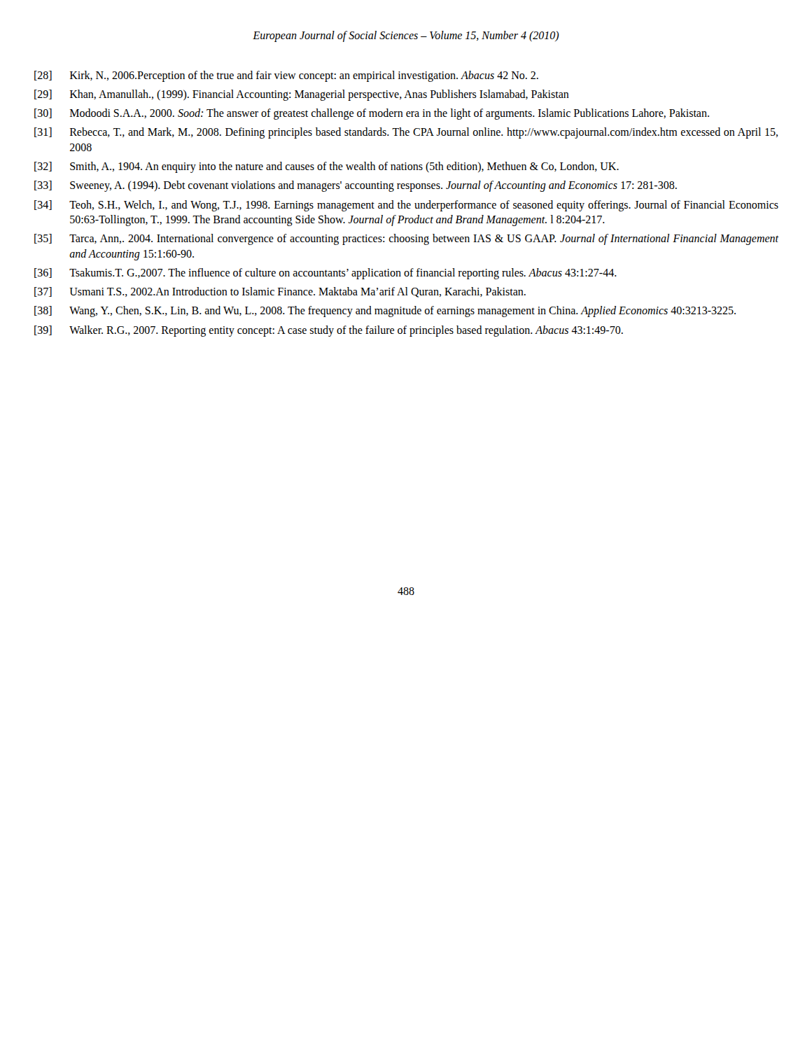European Journal of Social Sciences – Volume 15, Number 4 (2010)
[28] Kirk, N., 2006.Perception of the true and fair view concept: an empirical investigation. Abacus 42 No. 2.
[29] Khan, Amanullah., (1999). Financial Accounting: Managerial perspective, Anas Publishers Islamabad, Pakistan
[30] Modoodi S.A.A., 2000. Sood: The answer of greatest challenge of modern era in the light of arguments. Islamic Publications Lahore, Pakistan.
[31] Rebecca, T., and Mark, M., 2008. Defining principles based standards. The CPA Journal online. http://www.cpajournal.com/index.htm excessed on April 15, 2008
[32] Smith, A., 1904. An enquiry into the nature and causes of the wealth of nations (5th edition), Methuen & Co, London, UK.
[33] Sweeney, A. (1994). Debt covenant violations and managers' accounting responses. Journal of Accounting and Economics 17: 281-308.
[34] Teoh, S.H., Welch, I., and Wong, T.J., 1998. Earnings management and the underperformance of seasoned equity offerings. Journal of Financial Economics 50:63-Tollington, T., 1999. The Brand accounting Side Show. Journal of Product and Brand Management. l 8:204-217.
[35] Tarca, Ann,. 2004. International convergence of accounting practices: choosing between IAS & US GAAP. Journal of International Financial Management and Accounting 15:1:60-90.
[36] Tsakumis.T. G.,2007. The influence of culture on accountants’ application of financial reporting rules. Abacus 43:1:27-44.
[37] Usmani T.S., 2002.An Introduction to Islamic Finance. Maktaba Ma’arif Al Quran, Karachi, Pakistan.
[38] Wang, Y., Chen, S.K., Lin, B. and Wu, L., 2008. The frequency and magnitude of earnings management in China. Applied Economics 40:3213-3225.
[39] Walker. R.G., 2007. Reporting entity concept: A case study of the failure of principles based regulation. Abacus 43:1:49-70.
488